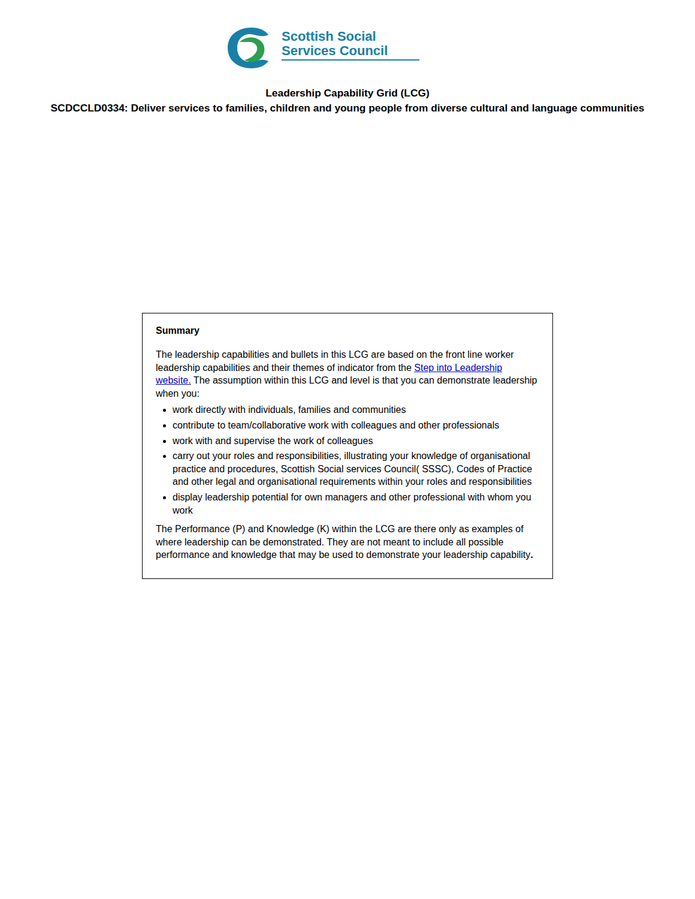Scottish Social Services Council
Leadership Capability Grid (LCG)
SCDCCLD0334: Deliver services to families, children and young people from diverse cultural and language communities
Summary
The leadership capabilities and bullets in this LCG are based on the front line worker leadership capabilities and their themes of indicator from the Step into Leadership website. The assumption within this LCG and level is that you can demonstrate leadership when you:
work directly with individuals, families and communities
contribute to team/collaborative work with colleagues and other professionals
work with and supervise the work of colleagues
carry out your roles and responsibilities, illustrating your knowledge of organisational practice and procedures, Scottish Social services Council( SSSC), Codes of Practice and other legal and organisational requirements within your roles and responsibilities
display leadership potential for own managers and other professional with whom you work
The Performance (P) and Knowledge (K) within the LCG are there only as examples of where leadership can be demonstrated. They are not meant to include all possible performance and knowledge that may be used to demonstrate your leadership capability.